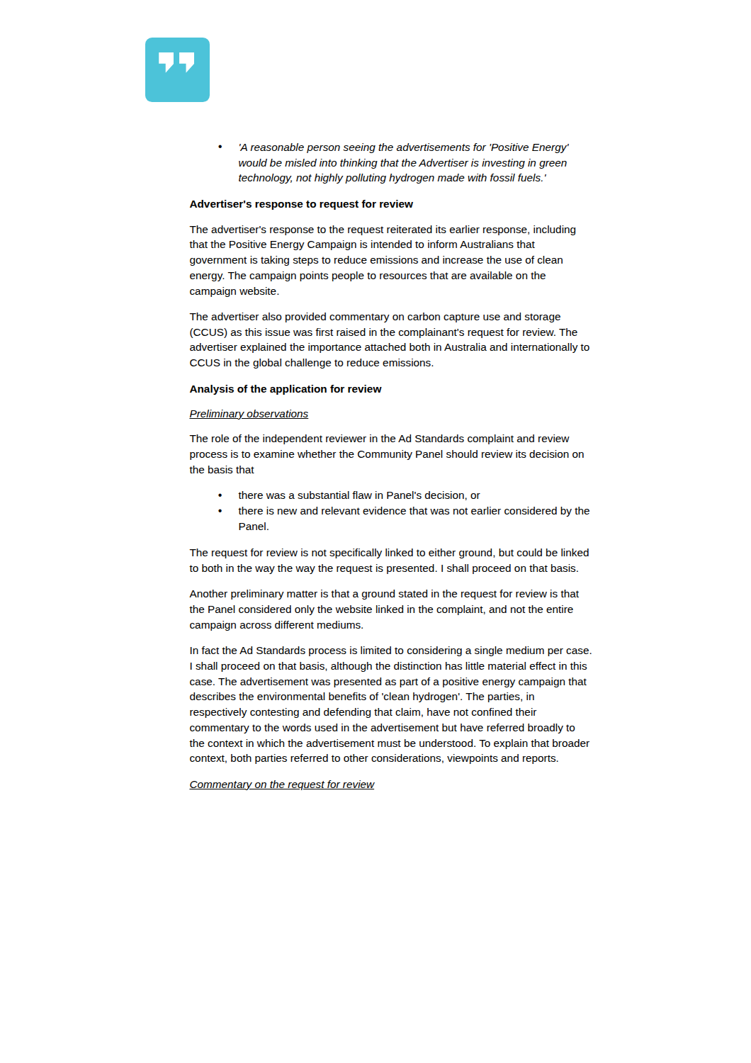'A reasonable person seeing the advertisements for 'Positive Energy' would be misled into thinking that the Advertiser is investing in green technology, not highly polluting hydrogen made with fossil fuels.'
Advertiser's response to request for review
The advertiser's response to the request reiterated its earlier response, including that the Positive Energy Campaign is intended to inform Australians that government is taking steps to reduce emissions and increase the use of clean energy. The campaign points people to resources that are available on the campaign website.
The advertiser also provided commentary on carbon capture use and storage (CCUS) as this issue was first raised in the complainant's request for review. The advertiser explained the importance attached both in Australia and internationally to CCUS in the global challenge to reduce emissions.
Analysis of the application for review
Preliminary observations
The role of the independent reviewer in the Ad Standards complaint and review process is to examine whether the Community Panel should review its decision on the basis that
there was a substantial flaw in Panel's decision, or
there is new and relevant evidence that was not earlier considered by the Panel.
The request for review is not specifically linked to either ground, but could be linked to both in the way the way the request is presented. I shall proceed on that basis.
Another preliminary matter is that a ground stated in the request for review is that the Panel considered only the website linked in the complaint, and not the entire campaign across different mediums.
In fact the Ad Standards process is limited to considering a single medium per case. I shall proceed on that basis, although the distinction has little material effect in this case. The advertisement was presented as part of a positive energy campaign that describes the environmental benefits of 'clean hydrogen'. The parties, in respectively contesting and defending that claim, have not confined their commentary to the words used in the advertisement but have referred broadly to the context in which the advertisement must be understood. To explain that broader context, both parties referred to other considerations, viewpoints and reports.
Commentary on the request for review